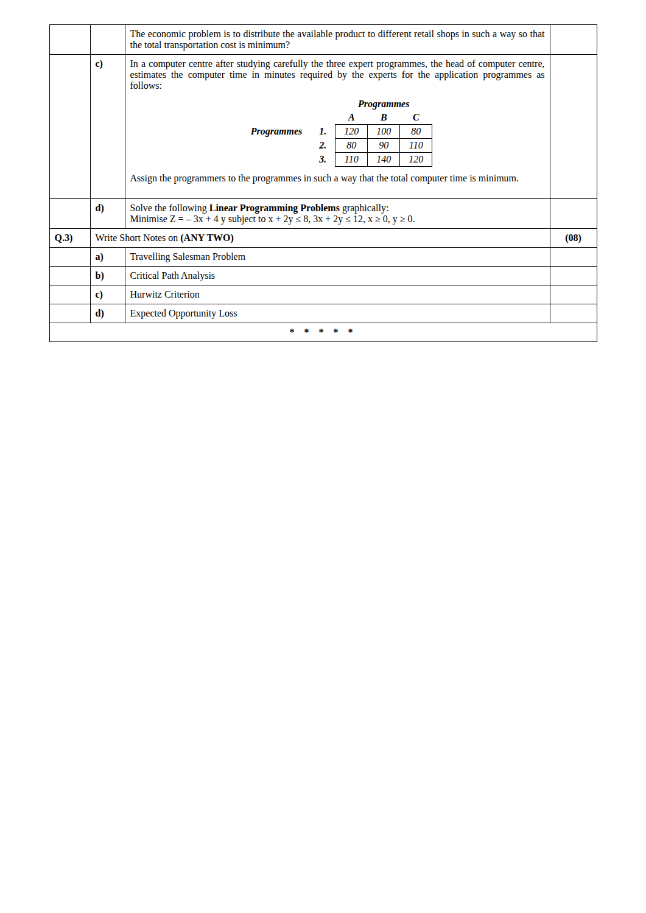| | | The economic problem is to distribute the available product to different retail shops in such a way so that the total transportation cost is minimum? | |
| | c) | In a computer centre after studying carefully the three expert programmes, the head of computer centre, estimates the computer time in minutes required by the experts for the application programmes as follows: / / / Programmes / / / / A / B / C / / Programmes / 1. / 120 / 100 / 80 / / / 2. / 80 / 90 / 110 / / / 3. / 110 / 140 / 120 / Assign the programmers to the programmes in such a way that the total computer time is minimum. | |
| | d) | Solve the following Linear Programming Problems graphically: Minimise Z = – 3x + 4 y subject to x + 2y ≤ 8, 3x + 2y ≤ 12, x ≥ 0, y ≥ 0. | |
| Q.3) | Write Short Notes on (ANY TWO) | (08) |
| | a) | Travelling Salesman Problem | |
| | b) | Critical Path Analysis | |
| | c) | Hurwitz Criterion | |
| | d) | Expected Opportunity Loss | |
| * * * * * |